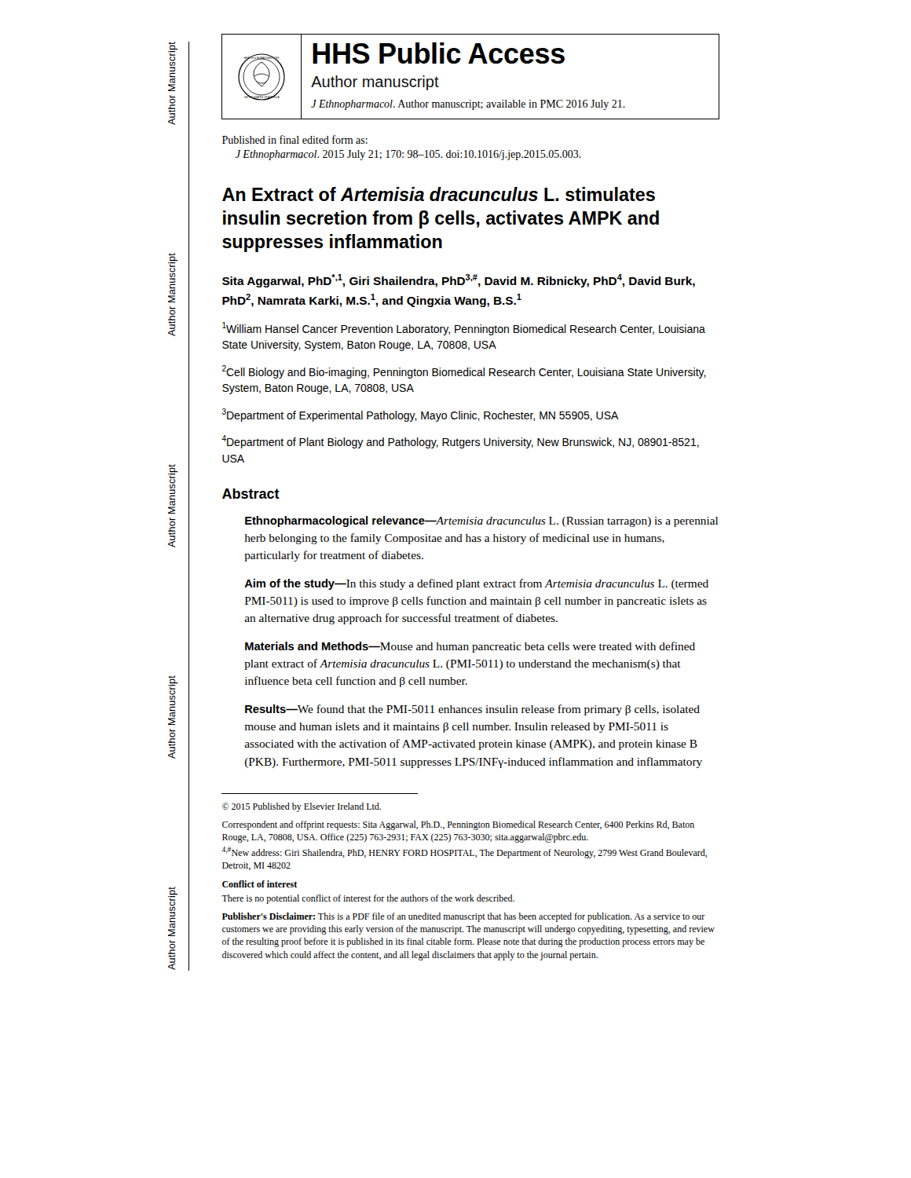Author Manuscript Author Manuscript Author Manuscript Author Manuscript Author Manuscript
HEALTH & HUMAN SERVICES UNITED STATES OF AMERICA
HHS Public Access
Author manuscript
J Ethnopharmacol. Author manuscript; available in PMC 2016 July 21.
Published in final edited form as:
J Ethnopharmacol. 2015 July 21; 170: 98–105. doi:10.1016/j.jep.2015.05.003.
An Extract of Artemisia dracunculus L. stimulates insulin secretion from β cells, activates AMPK and suppresses inflammation
Sita Aggarwal, PhD*,1, Giri Shailendra, PhD3,#, David M. Ribnicky, PhD4, David Burk, PhD2, Namrata Karki, M.S.1, and Qingxia Wang, B.S.1
1William Hansel Cancer Prevention Laboratory, Pennington Biomedical Research Center, Louisiana State University, System, Baton Rouge, LA, 70808, USA
2Cell Biology and Bio-imaging, Pennington Biomedical Research Center, Louisiana State University, System, Baton Rouge, LA, 70808, USA
3Department of Experimental Pathology, Mayo Clinic, Rochester, MN 55905, USA
4Department of Plant Biology and Pathology, Rutgers University, New Brunswick, NJ, 08901-8521, USA
Abstract
Ethnopharmacological relevance—Artemisia dracunculus L. (Russian tarragon) is a perennial herb belonging to the family Compositae and has a history of medicinal use in humans, particularly for treatment of diabetes.
Aim of the study—In this study a defined plant extract from Artemisia dracunculus L. (termed PMI-5011) is used to improve β cells function and maintain β cell number in pancreatic islets as an alternative drug approach for successful treatment of diabetes.
Materials and Methods—Mouse and human pancreatic beta cells were treated with defined plant extract of Artemisia dracunculus L. (PMI-5011) to understand the mechanism(s) that influence beta cell function and β cell number.
Results—We found that the PMI-5011 enhances insulin release from primary β cells, isolated mouse and human islets and it maintains β cell number. Insulin released by PMI-5011 is associated with the activation of AMP-activated protein kinase (AMPK), and protein kinase B (PKB). Furthermore, PMI-5011 suppresses LPS/INFγ-induced inflammation and inflammatory
© 2015 Published by Elsevier Ireland Ltd.
Correspondent and offprint requests: Sita Aggarwal, Ph.D., Pennington Biomedical Research Center, 6400 Perkins Rd, Baton Rouge, LA, 70808, USA. Office (225) 763-2931; FAX (225) 763-3030; sita.aggarwal@pbrc.edu.
4,#New address: Giri Shailendra, PhD, HENRY FORD HOSPITAL, The Department of Neurology, 2799 West Grand Boulevard, Detroit, MI 48202
Conflict of interest
There is no potential conflict of interest for the authors of the work described.
Publisher's Disclaimer: This is a PDF file of an unedited manuscript that has been accepted for publication. As a service to our customers we are providing this early version of the manuscript. The manuscript will undergo copyediting, typesetting, and review of the resulting proof before it is published in its final citable form. Please note that during the production process errors may be discovered which could affect the content, and all legal disclaimers that apply to the journal pertain.